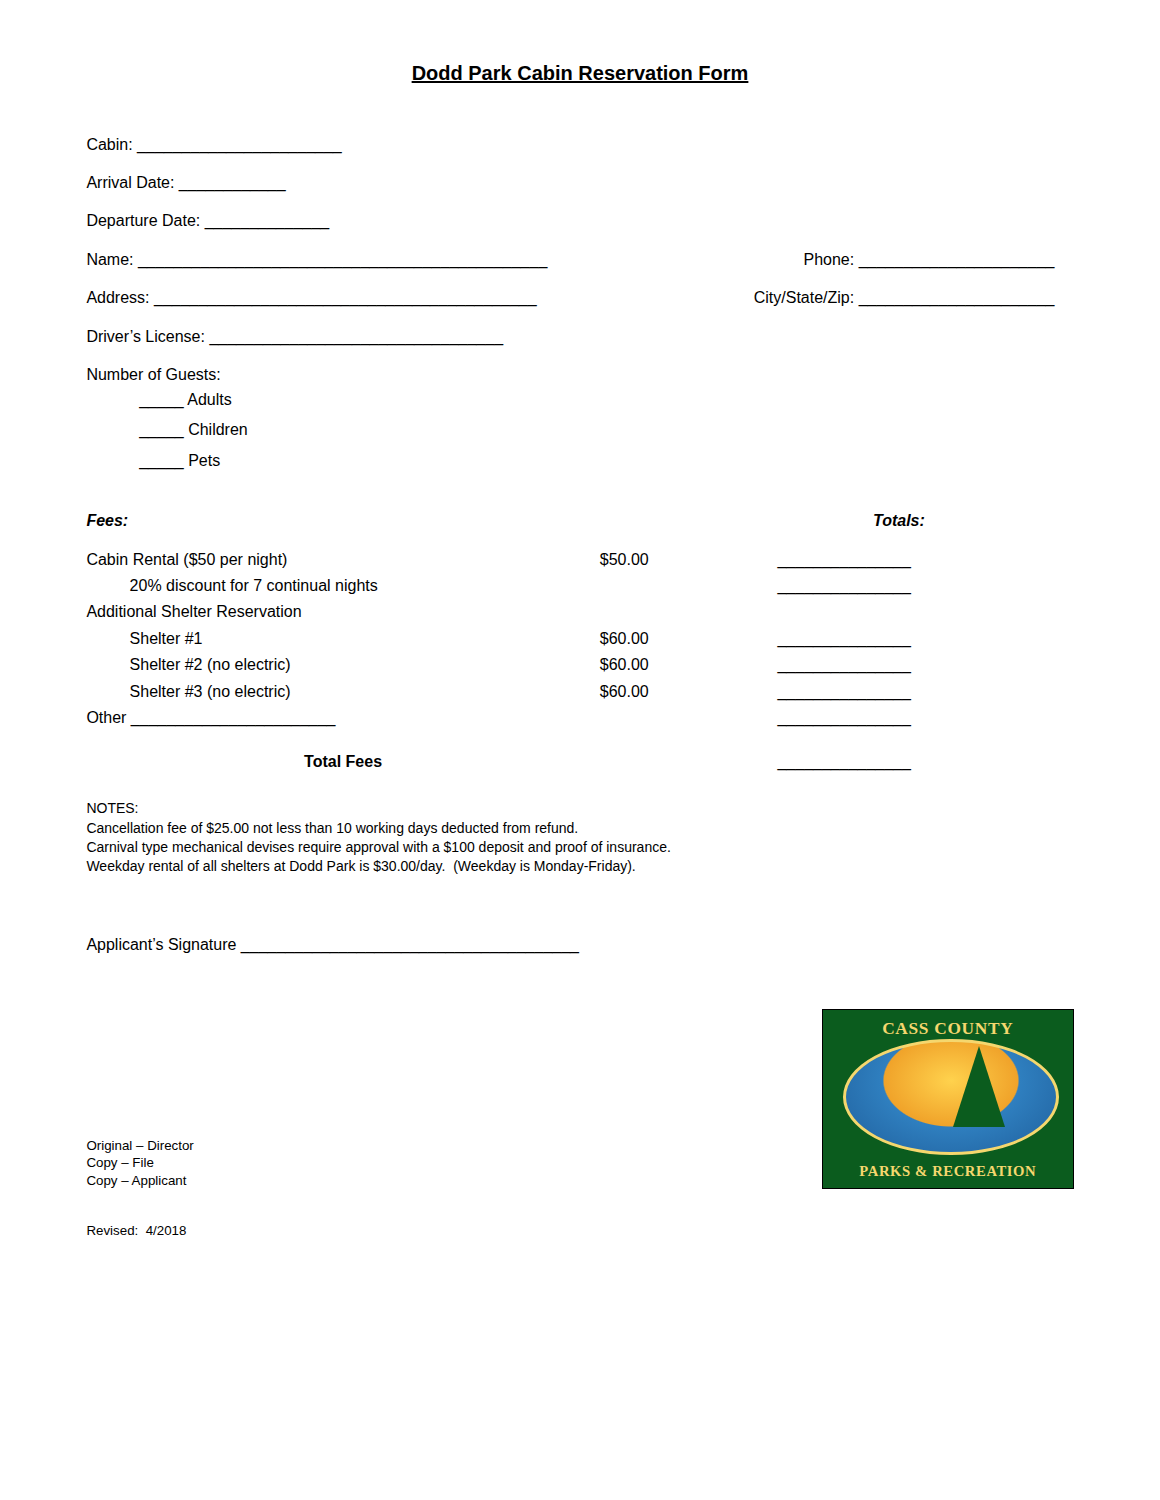Dodd Park Cabin Reservation Form
Cabin: _______________________
Arrival Date: ____________
Departure Date: ______________
Name: ______________________________________________
Phone: ______________________
Address: ___________________________________________
City/State/Zip: ______________________
Driver’s License: _________________________________
Number of Guests:
_____ Adults
_____ Children
_____ Pets
Fees:
Totals:
| Cabin Rental ($50 per night) | $50.00 | _______________ |
| 20% discount for 7 continual nights | | _______________ |
| Additional Shelter Reservation | | |
| Shelter #1 | $60.00 | _______________ |
| Shelter #2 (no electric) | $60.00 | _______________ |
| Shelter #3 (no electric) | $60.00 | _______________ |
| Other _______________________ | | _______________ |
| Total Fees | | _______________ |
NOTES:
Cancellation fee of $25.00 not less than 10 working days deducted from refund.
Carnival type mechanical devises require approval with a $100 deposit and proof of insurance.
Weekday rental of all shelters at Dodd Park is $30.00/day. (Weekday is Monday-Friday).
Applicant’s Signature ______________________________________
Original – Director
Copy – File
Copy – Applicant
CASS COUNTY
PARKS & RECREATION
Revised: 4/2018